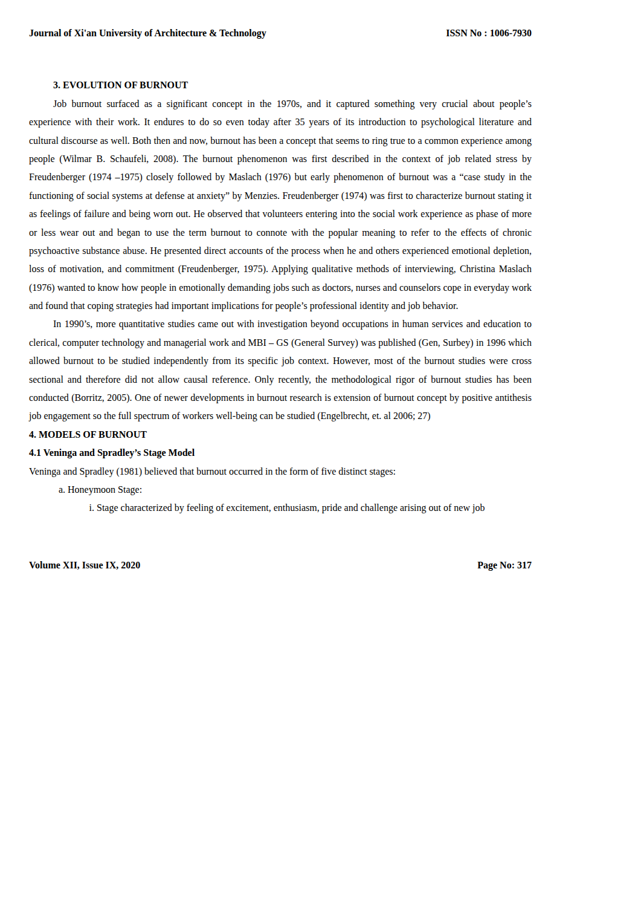Journal of Xi'an University of Architecture & Technology ISSN No : 1006-7930
3. EVOLUTION OF BURNOUT
Job burnout surfaced as a significant concept in the 1970s, and it captured something very crucial about people’s experience with their work. It endures to do so even today after 35 years of its introduction to psychological literature and cultural discourse as well. Both then and now, burnout has been a concept that seems to ring true to a common experience among people (Wilmar B. Schaufeli, 2008). The burnout phenomenon was first described in the context of job related stress by Freudenberger (1974 –1975) closely followed by Maslach (1976) but early phenomenon of burnout was a “case study in the functioning of social systems at defense at anxiety” by Menzies. Freudenberger (1974) was first to characterize burnout stating it as feelings of failure and being worn out. He observed that volunteers entering into the social work experience as phase of more or less wear out and began to use the term burnout to connote with the popular meaning to refer to the effects of chronic psychoactive substance abuse. He presented direct accounts of the process when he and others experienced emotional depletion, loss of motivation, and commitment (Freudenberger, 1975). Applying qualitative methods of interviewing, Christina Maslach (1976) wanted to know how people in emotionally demanding jobs such as doctors, nurses and counselors cope in everyday work and found that coping strategies had important implications for people’s professional identity and job behavior.
In 1990’s, more quantitative studies came out with investigation beyond occupations in human services and education to clerical, computer technology and managerial work and MBI – GS (General Survey) was published (Gen, Surbey) in 1996 which allowed burnout to be studied independently from its specific job context. However, most of the burnout studies were cross sectional and therefore did not allow causal reference. Only recently, the methodological rigor of burnout studies has been conducted (Borritz, 2005). One of newer developments in burnout research is extension of burnout concept by positive antithesis job engagement so the full spectrum of workers well-being can be studied (Engelbrecht, et. al 2006; 27)
4. MODELS OF BURNOUT
4.1 Veninga and Spradley’s Stage Model
Veninga and Spradley (1981) believed that burnout occurred in the form of five distinct stages:
Honeymoon Stage:
Stage characterized by feeling of excitement, enthusiasm, pride and challenge arising out of new job
Volume XII, Issue IX, 2020 Page No: 317